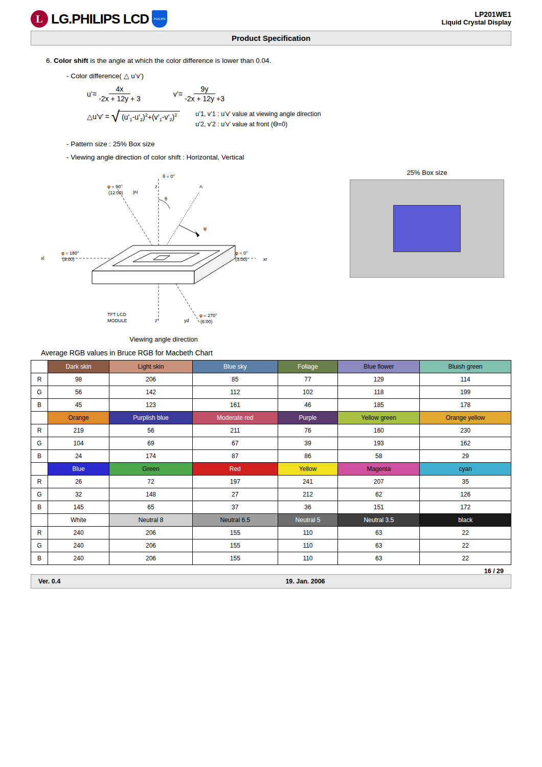L
LG.PHILIPS LCD
PHILIPS
LP201WE1
Liquid Crystal Display
Product Specification
6. Color shift is the angle at which the color difference is lower than 0.04.
- Color difference( △ u’v’)
u’= 4x -2x + 12y + 3
v’= 9y -2x + 12y +3
△u’v’ = √ (u’1-u’2)2+(v’1-v’2)2
u’1, v’1 : u’v’ value at viewing angle direction
u’2, v’2 : u’v’ value at front (ϴ=0)
- Pattern size : 25% Box size
- Viewing angle direction of color shift : Horizontal, Vertical
θ = 0° z A φ = 90° (12:00) yu φ = 180° (9:00) xl φ = 0° (3:00) xr φ = 270° (6:00) z' yd TFT LCD MODULE θ φ
Viewing angle direction
25% Box size
Average RGB values in Bruce RGB for Macbeth Chart
| | Dark skin | Light skin | Blue sky | Foliage | Blue flower | Bluish green |
| R | 98 | 206 | 85 | 77 | 129 | 114 |
| G | 56 | 142 | 112 | 102 | 118 | 199 |
| B | 45 | 123 | 161 | 46 | 185 | 178 |
| | Orange | Purplish blue | Moderate red | Purple | Yellow green | Orange yellow |
| R | 219 | 56 | 211 | 76 | 160 | 230 |
| G | 104 | 69 | 67 | 39 | 193 | 162 |
| B | 24 | 174 | 87 | 86 | 58 | 29 |
| | Blue | Green | Red | Yellow | Magenta | cyan |
| R | 26 | 72 | 197 | 241 | 207 | 35 |
| G | 32 | 148 | 27 | 212 | 62 | 126 |
| B | 145 | 65 | 37 | 36 | 151 | 172 |
| | White | Neutral 8 | Neutral 6.5 | Neutral 5 | Neutral 3.5 | black |
| R | 240 | 206 | 155 | 110 | 63 | 22 |
| G | 240 | 206 | 155 | 110 | 63 | 22 |
| B | 240 | 206 | 155 | 110 | 63 | 22 |
Ver. 0.4
19. Jan. 2006
16 / 29